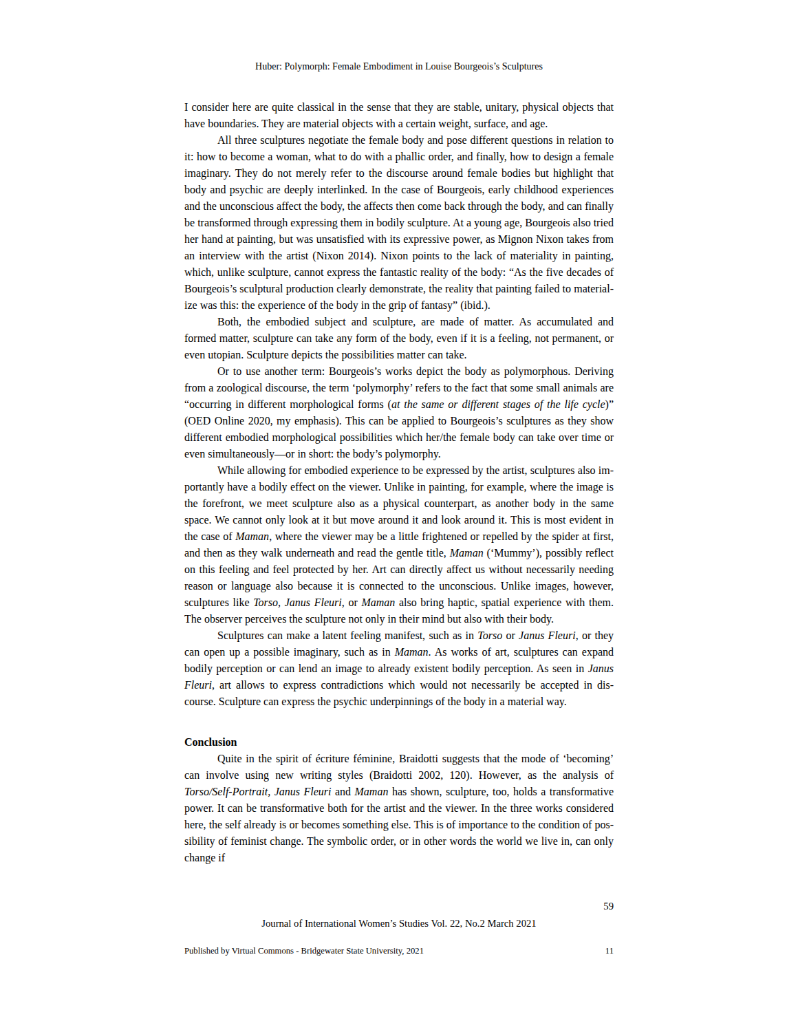Huber: Polymorph: Female Embodiment in Louise Bourgeois’s Sculptures
I consider here are quite classical in the sense that they are stable, unitary, physical objects that have boundaries. They are material objects with a certain weight, surface, and age.
All three sculptures negotiate the female body and pose different questions in relation to it: how to become a woman, what to do with a phallic order, and finally, how to design a female imaginary. They do not merely refer to the discourse around female bodies but highlight that body and psychic are deeply interlinked. In the case of Bourgeois, early childhood experiences and the unconscious affect the body, the affects then come back through the body, and can finally be transformed through expressing them in bodily sculpture. At a young age, Bourgeois also tried her hand at painting, but was unsatisfied with its expressive power, as Mignon Nixon takes from an interview with the artist (Nixon 2014). Nixon points to the lack of materiality in painting, which, unlike sculpture, cannot express the fantastic reality of the body: “As the five decades of Bourgeois’s sculptural production clearly demonstrate, the reality that painting failed to materialize was this: the experience of the body in the grip of fantasy” (ibid.).
Both, the embodied subject and sculpture, are made of matter. As accumulated and formed matter, sculpture can take any form of the body, even if it is a feeling, not permanent, or even utopian. Sculpture depicts the possibilities matter can take.
Or to use another term: Bourgeois’s works depict the body as polymorphous. Deriving from a zoological discourse, the term ‘polymorphy’ refers to the fact that some small animals are “occurring in different morphological forms (at the same or different stages of the life cycle)” (OED Online 2020, my emphasis). This can be applied to Bourgeois’s sculptures as they show different embodied morphological possibilities which her/the female body can take over time or even simultaneously—or in short: the body’s polymorphy.
While allowing for embodied experience to be expressed by the artist, sculptures also importantly have a bodily effect on the viewer. Unlike in painting, for example, where the image is the forefront, we meet sculpture also as a physical counterpart, as another body in the same space. We cannot only look at it but move around it and look around it. This is most evident in the case of Maman, where the viewer may be a little frightened or repelled by the spider at first, and then as they walk underneath and read the gentle title, Maman (‘Mummy’), possibly reflect on this feeling and feel protected by her. Art can directly affect us without necessarily needing reason or language also because it is connected to the unconscious. Unlike images, however, sculptures like Torso, Janus Fleuri, or Maman also bring haptic, spatial experience with them. The observer perceives the sculpture not only in their mind but also with their body.
Sculptures can make a latent feeling manifest, such as in Torso or Janus Fleuri, or they can open up a possible imaginary, such as in Maman. As works of art, sculptures can expand bodily perception or can lend an image to already existent bodily perception. As seen in Janus Fleuri, art allows to express contradictions which would not necessarily be accepted in discourse. Sculpture can express the psychic underpinnings of the body in a material way.
Conclusion
Quite in the spirit of écriture féminine, Braidotti suggests that the mode of ‘becoming’ can involve using new writing styles (Braidotti 2002, 120). However, as the analysis of Torso/Self-Portrait, Janus Fleuri and Maman has shown, sculpture, too, holds a transformative power. It can be transformative both for the artist and the viewer. In the three works considered here, the self already is or becomes something else. This is of importance to the condition of possibility of feminist change. The symbolic order, or in other words the world we live in, can only change if
59
Journal of International Women’s Studies Vol. 22, No.2 March 2021
Published by Virtual Commons - Bridgewater State University, 2021 11